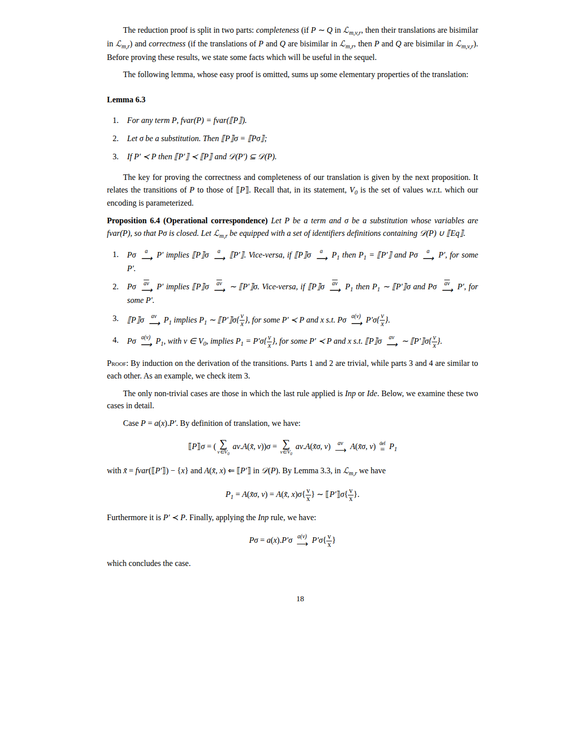The reduction proof is split in two parts: completeness (if P ∼ Q in ℒm,v,r, then their translations are bisimilar in ℒm,r) and correctness (if the translations of P and Q are bisimilar in ℒm,r, then P and Q are bisimilar in ℒm,v,r). Before proving these results, we state some facts which will be useful in the sequel.
The following lemma, whose easy proof is omitted, sums up some elementary properties of the translation:
Lemma 6.3
For any term P, fvar(P) = fvar(⟦P⟧).
Let σ be a substitution. Then ⟦P⟧σ = ⟦Pσ⟧;
If P′ ≺ P then ⟦P′⟧ ≺ ⟦P⟧ and 𝒟(P′) ⊆ 𝒟(P).
The key for proving the correctness and completeness of our translation is given by the next proposition. It relates the transitions of P to those of ⟦P⟧. Recall that, in its statement, V0 is the set of values w.r.t. which our encoding is parameterized.
Proposition 6.4 (Operational correspondence) Let P be a term and σ be a substitution whose variables are fvar(P), so that Pσ is closed. Let ℒm,r be equipped with a set of identifiers definitions containing 𝒟(P) ∪ ⟦Eq⟧.
Pσ a⟶ P′ implies ⟦P⟧σ a⟶ ⟦P′⟧. Vice-versa, if ⟦P⟧σ a⟶ P1 then P1 = ⟦P′⟧ and Pσ a⟶ P′, for some P′.
Pσ av⟶ P′ implies ⟦P⟧σ av⟶ ∼ ⟦P′⟧σ. Vice-versa, if ⟦P⟧σ av⟶ P1 then P1 ∼ ⟦P′⟧σ and Pσ av⟶ P′, for some P′.
⟦P⟧σ av⟶ P1 implies P1 ∼ ⟦P′⟧σ{vx}, for some P′ ≺ P and x s.t. Pσ a(v)⟶ P′σ{vx}.
Pσ a(v)⟶ P1, with v ∈ V0, implies P1 = P′σ{vx}, for some P′ ≺ P and x s.t. ⟦P⟧σ av⟶ ∼ ⟦P′⟧σ{vx}.
Proof: By induction on the derivation of the transitions. Parts 1 and 2 are trivial, while parts 3 and 4 are similar to each other. As an example, we check item 3.
The only non-trivial cases are those in which the last rule applied is Inp or Ide. Below, we examine these two cases in detail.
Case P = a(x).P′. By definition of translation, we have:
⟦P⟧σ = (∑v∈V0 av.A(x̃, v))σ = ∑v∈V0 av.A(x̃σ, v) av⟶ A(x̃σ, v) def= P1
with x̃ = fvar(⟦P′⟧) − {x} and A(x̃, x) ⇐ ⟦P′⟧ in 𝒟(P). By Lemma 3.3, in ℒm,r we have
P1 = A(x̃σ, v) = A(x̃, x)σ{vx} ∼ ⟦P′⟧σ{vx}.
Furthermore it is P′ ≺ P. Finally, applying the Inp rule, we have:
Pσ = a(x).P′σ a(v)⟶ P′σ{vx}
which concludes the case.
18